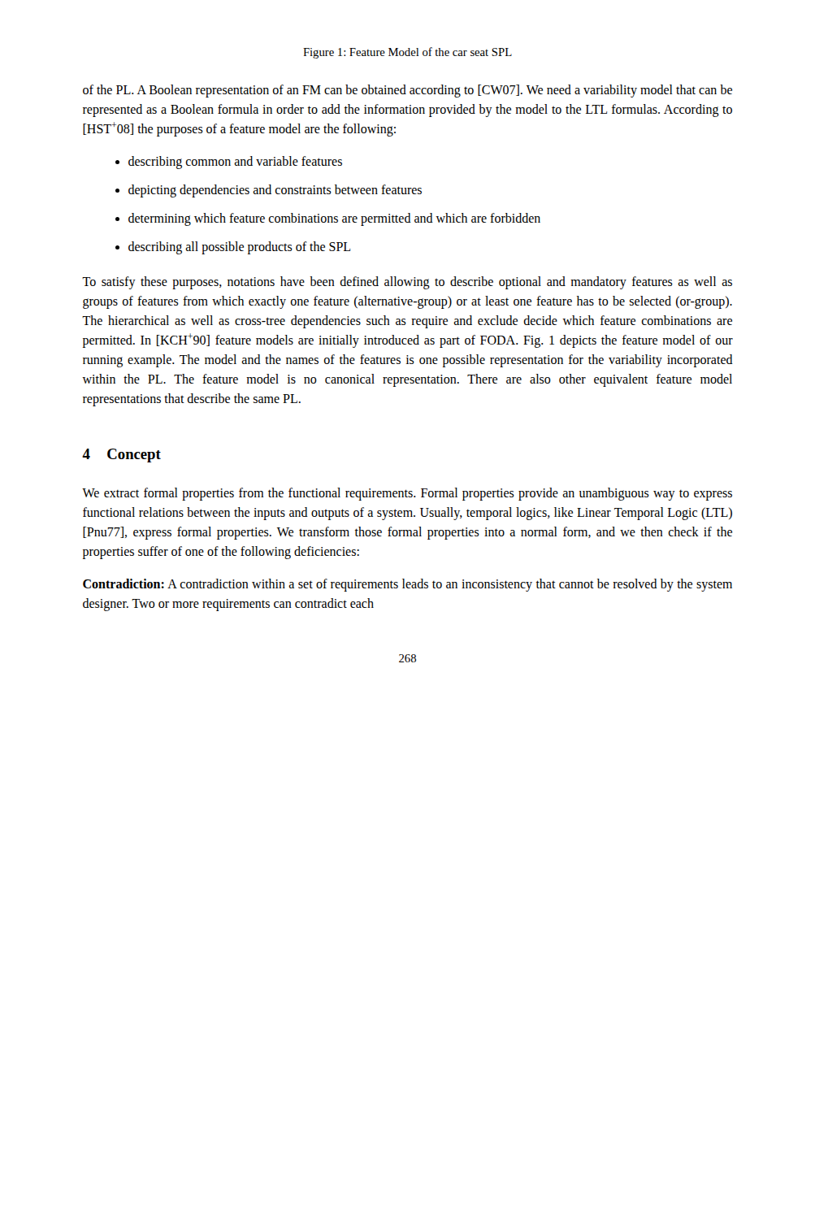Figure 1: Feature Model of the car seat SPL
of the PL. A Boolean representation of an FM can be obtained according to [CW07]. We need a variability model that can be represented as a Boolean formula in order to add the information provided by the model to the LTL formulas. According to [HST+08] the purposes of a feature model are the following:
describing common and variable features
depicting dependencies and constraints between features
determining which feature combinations are permitted and which are forbidden
describing all possible products of the SPL
To satisfy these purposes, notations have been defined allowing to describe optional and mandatory features as well as groups of features from which exactly one feature (alternative-group) or at least one feature has to be selected (or-group). The hierarchical as well as cross-tree dependencies such as require and exclude decide which feature combinations are permitted. In [KCH+90] feature models are initially introduced as part of FODA. Fig. 1 depicts the feature model of our running example. The model and the names of the features is one possible representation for the variability incorporated within the PL. The feature model is no canonical representation. There are also other equivalent feature model representations that describe the same PL.
4 Concept
We extract formal properties from the functional requirements. Formal properties provide an unambiguous way to express functional relations between the inputs and outputs of a system. Usually, temporal logics, like Linear Temporal Logic (LTL) [Pnu77], express formal properties. We transform those formal properties into a normal form, and we then check if the properties suffer of one of the following deficiencies:
Contradiction: A contradiction within a set of requirements leads to an inconsistency that cannot be resolved by the system designer. Two or more requirements can contradict each
268